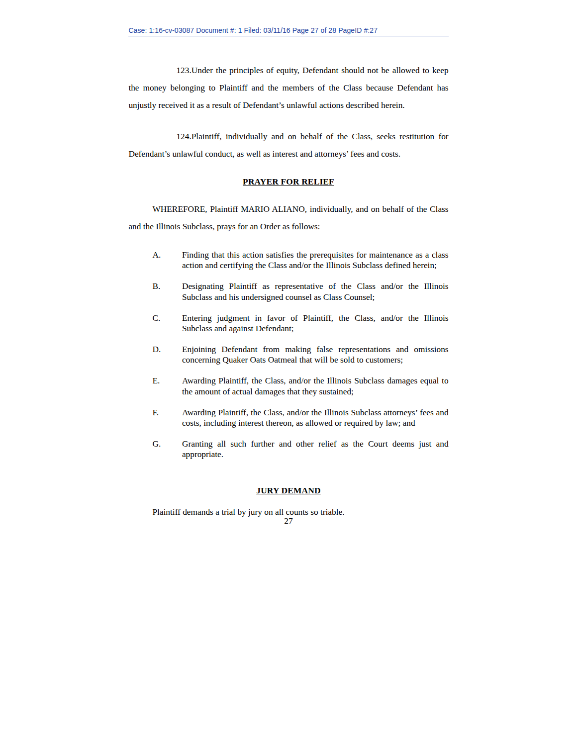Case: 1:16-cv-03087 Document #: 1 Filed: 03/11/16 Page 27 of 28 PageID #:27
123. Under the principles of equity, Defendant should not be allowed to keep the money belonging to Plaintiff and the members of the Class because Defendant has unjustly received it as a result of Defendant’s unlawful actions described herein.
124. Plaintiff, individually and on behalf of the Class, seeks restitution for Defendant’s unlawful conduct, as well as interest and attorneys’ fees and costs.
PRAYER FOR RELIEF
WHEREFORE, Plaintiff MARIO ALIANO, individually, and on behalf of the Class and the Illinois Subclass, prays for an Order as follows:
A. Finding that this action satisfies the prerequisites for maintenance as a class action and certifying the Class and/or the Illinois Subclass defined herein;
B. Designating Plaintiff as representative of the Class and/or the Illinois Subclass and his undersigned counsel as Class Counsel;
C. Entering judgment in favor of Plaintiff, the Class, and/or the Illinois Subclass and against Defendant;
D. Enjoining Defendant from making false representations and omissions concerning Quaker Oats Oatmeal that will be sold to customers;
E. Awarding Plaintiff, the Class, and/or the Illinois Subclass damages equal to the amount of actual damages that they sustained;
F. Awarding Plaintiff, the Class, and/or the Illinois Subclass attorneys’ fees and costs, including interest thereon, as allowed or required by law; and
G. Granting all such further and other relief as the Court deems just and appropriate.
JURY DEMAND
Plaintiff demands a trial by jury on all counts so triable.
27